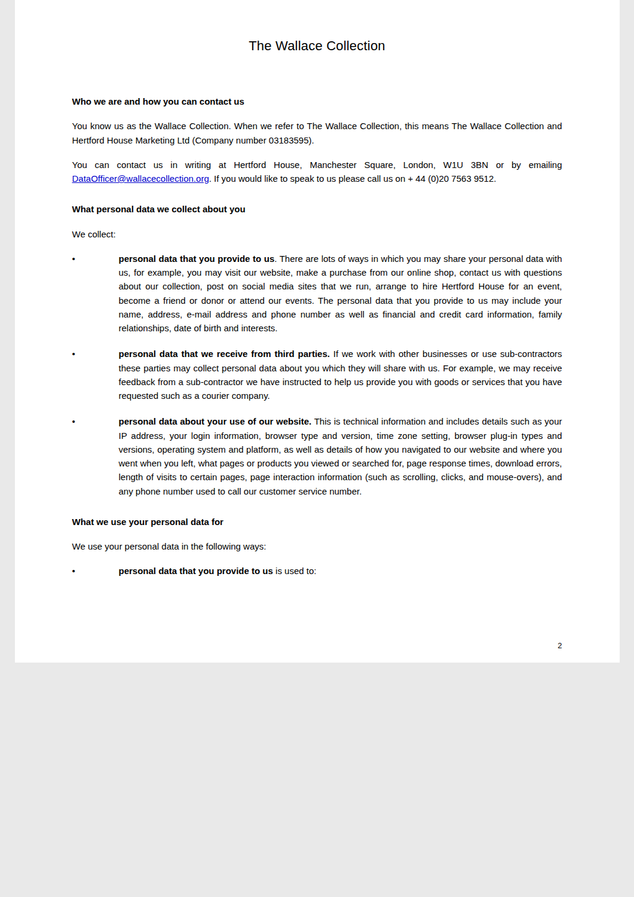The Wallace Collection
Who we are and how you can contact us
You know us as the Wallace Collection. When we refer to The Wallace Collection, this means The Wallace Collection and Hertford House Marketing Ltd (Company number 03183595).
You can contact us in writing at Hertford House, Manchester Square, London, W1U 3BN or by emailing DataOfficer@wallacecollection.org. If you would like to speak to us please call us on + 44 (0)20 7563 9512.
What personal data we collect about you
We collect:
personal data that you provide to us. There are lots of ways in which you may share your personal data with us, for example, you may visit our website, make a purchase from our online shop, contact us with questions about our collection, post on social media sites that we run, arrange to hire Hertford House for an event, become a friend or donor or attend our events. The personal data that you provide to us may include your name, address, e-mail address and phone number as well as financial and credit card information, family relationships, date of birth and interests.
personal data that we receive from third parties. If we work with other businesses or use sub-contractors these parties may collect personal data about you which they will share with us. For example, we may receive feedback from a sub-contractor we have instructed to help us provide you with goods or services that you have requested such as a courier company.
personal data about your use of our website. This is technical information and includes details such as your IP address, your login information, browser type and version, time zone setting, browser plug-in types and versions, operating system and platform, as well as details of how you navigated to our website and where you went when you left, what pages or products you viewed or searched for, page response times, download errors, length of visits to certain pages, page interaction information (such as scrolling, clicks, and mouse-overs), and any phone number used to call our customer service number.
What we use your personal data for
We use your personal data in the following ways:
personal data that you provide to us is used to:
2